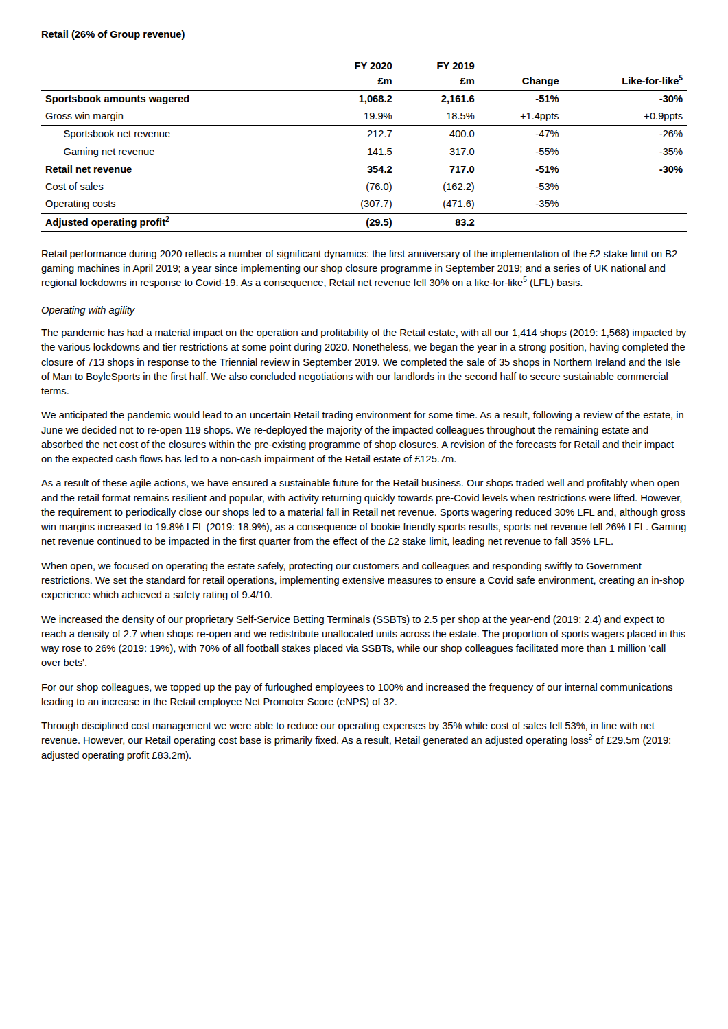Retail (26% of Group revenue)
| | FY 2020 £m | FY 2019 £m | Change | Like-for-like 5 |
| --- | --- | --- | --- | --- |
| Sportsbook amounts wagered | 1,068.2 | 2,161.6 | -51% | -30% |
| Gross win margin | 19.9% | 18.5% | +1.4ppts | +0.9ppts |
| | Sportsbook net revenue | 212.7 | 400.0 | -47% | -26% |
| | Gaming net revenue | 141.5 | 317.0 | -55% | -35% |
| Retail net revenue | 354.2 | 717.0 | -51% | -30% |
| Cost of sales | (76.0) | (162.2) | -53% | |
| Operating costs | (307.7) | (471.6) | -35% | |
| Adjusted operating profit 2 | (29.5) | 83.2 | | |
Retail performance during 2020 reflects a number of significant dynamics: the first anniversary of the implementation of the £2 stake limit on B2 gaming machines in April 2019; a year since implementing our shop closure programme in September 2019; and a series of UK national and regional lockdowns in response to Covid-19. As a consequence, Retail net revenue fell 30% on a like-for-like5 (LFL) basis.
Operating with agility
The pandemic has had a material impact on the operation and profitability of the Retail estate, with all our 1,414 shops (2019: 1,568) impacted by the various lockdowns and tier restrictions at some point during 2020. Nonetheless, we began the year in a strong position, having completed the closure of 713 shops in response to the Triennial review in September 2019. We completed the sale of 35 shops in Northern Ireland and the Isle of Man to BoyleSports in the first half. We also concluded negotiations with our landlords in the second half to secure sustainable commercial terms.
We anticipated the pandemic would lead to an uncertain Retail trading environment for some time. As a result, following a review of the estate, in June we decided not to re-open 119 shops. We re-deployed the majority of the impacted colleagues throughout the remaining estate and absorbed the net cost of the closures within the pre-existing programme of shop closures. A revision of the forecasts for Retail and their impact on the expected cash flows has led to a non-cash impairment of the Retail estate of £125.7m.
As a result of these agile actions, we have ensured a sustainable future for the Retail business. Our shops traded well and profitably when open and the retail format remains resilient and popular, with activity returning quickly towards pre-Covid levels when restrictions were lifted. However, the requirement to periodically close our shops led to a material fall in Retail net revenue. Sports wagering reduced 30% LFL and, although gross win margins increased to 19.8% LFL (2019: 18.9%), as a consequence of bookie friendly sports results, sports net revenue fell 26% LFL. Gaming net revenue continued to be impacted in the first quarter from the effect of the £2 stake limit, leading net revenue to fall 35% LFL.
When open, we focused on operating the estate safely, protecting our customers and colleagues and responding swiftly to Government restrictions. We set the standard for retail operations, implementing extensive measures to ensure a Covid safe environment, creating an in-shop experience which achieved a safety rating of 9.4/10.
We increased the density of our proprietary Self-Service Betting Terminals (SSBTs) to 2.5 per shop at the year-end (2019: 2.4) and expect to reach a density of 2.7 when shops re-open and we redistribute unallocated units across the estate. The proportion of sports wagers placed in this way rose to 26% (2019: 19%), with 70% of all football stakes placed via SSBTs, while our shop colleagues facilitated more than 1 million 'call over bets'.
For our shop colleagues, we topped up the pay of furloughed employees to 100% and increased the frequency of our internal communications leading to an increase in the Retail employee Net Promoter Score (eNPS) of 32.
Through disciplined cost management we were able to reduce our operating expenses by 35% while cost of sales fell 53%, in line with net revenue. However, our Retail operating cost base is primarily fixed. As a result, Retail generated an adjusted operating loss2 of £29.5m (2019: adjusted operating profit £83.2m).